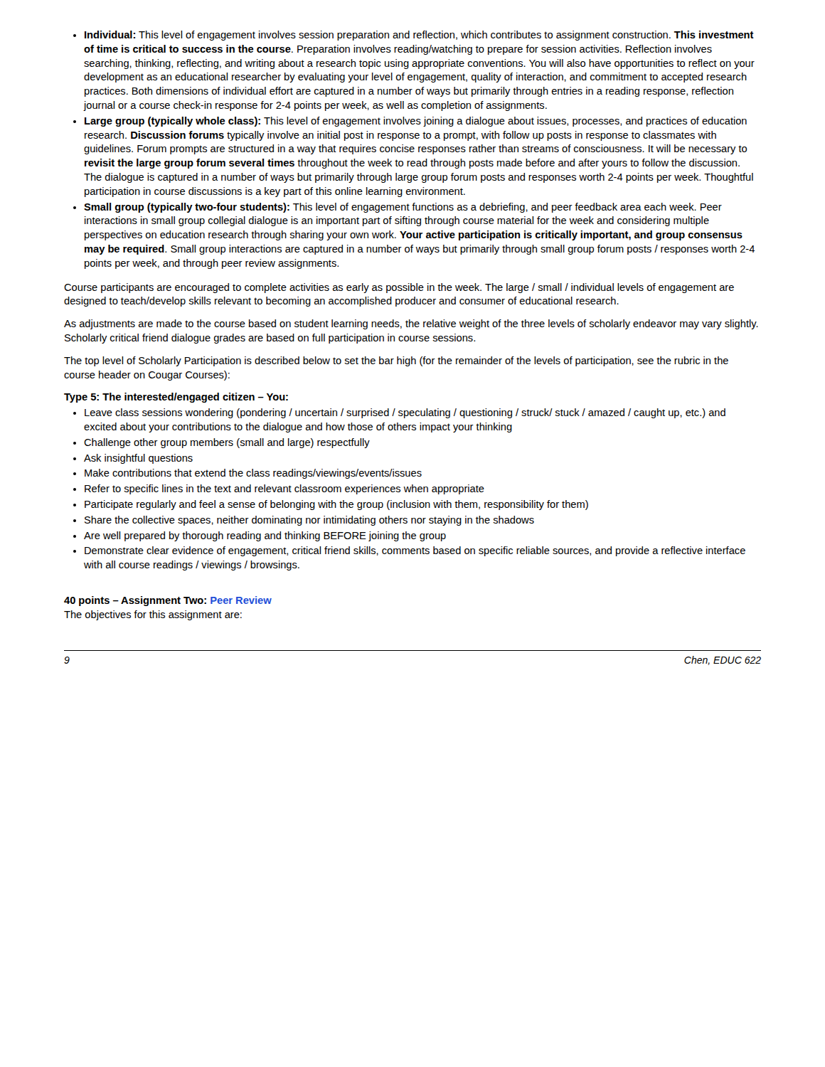Individual: This level of engagement involves session preparation and reflection, which contributes to assignment construction. This investment of time is critical to success in the course. Preparation involves reading/watching to prepare for session activities. Reflection involves searching, thinking, reflecting, and writing about a research topic using appropriate conventions. You will also have opportunities to reflect on your development as an educational researcher by evaluating your level of engagement, quality of interaction, and commitment to accepted research practices. Both dimensions of individual effort are captured in a number of ways but primarily through entries in a reading response, reflection journal or a course check-in response for 2-4 points per week, as well as completion of assignments.
Large group (typically whole class): This level of engagement involves joining a dialogue about issues, processes, and practices of education research. Discussion forums typically involve an initial post in response to a prompt, with follow up posts in response to classmates with guidelines. Forum prompts are structured in a way that requires concise responses rather than streams of consciousness. It will be necessary to revisit the large group forum several times throughout the week to read through posts made before and after yours to follow the discussion. The dialogue is captured in a number of ways but primarily through large group forum posts and responses worth 2-4 points per week. Thoughtful participation in course discussions is a key part of this online learning environment.
Small group (typically two-four students): This level of engagement functions as a debriefing, and peer feedback area each week. Peer interactions in small group collegial dialogue is an important part of sifting through course material for the week and considering multiple perspectives on education research through sharing your own work. Your active participation is critically important, and group consensus may be required. Small group interactions are captured in a number of ways but primarily through small group forum posts / responses worth 2-4 points per week, and through peer review assignments.
Course participants are encouraged to complete activities as early as possible in the week. The large / small / individual levels of engagement are designed to teach/develop skills relevant to becoming an accomplished producer and consumer of educational research.
As adjustments are made to the course based on student learning needs, the relative weight of the three levels of scholarly endeavor may vary slightly. Scholarly critical friend dialogue grades are based on full participation in course sessions.
The top level of Scholarly Participation is described below to set the bar high (for the remainder of the levels of participation, see the rubric in the course header on Cougar Courses):
Type 5: The interested/engaged citizen – You:
Leave class sessions wondering (pondering / uncertain / surprised / speculating / questioning / struck/ stuck / amazed / caught up, etc.) and excited about your contributions to the dialogue and how those of others impact your thinking
Challenge other group members (small and large) respectfully
Ask insightful questions
Make contributions that extend the class readings/viewings/events/issues
Refer to specific lines in the text and relevant classroom experiences when appropriate
Participate regularly and feel a sense of belonging with the group (inclusion with them, responsibility for them)
Share the collective spaces, neither dominating nor intimidating others nor staying in the shadows
Are well prepared by thorough reading and thinking BEFORE joining the group
Demonstrate clear evidence of engagement, critical friend skills, comments based on specific reliable sources, and provide a reflective interface with all course readings / viewings / browsings.
40 points – Assignment Two: Peer Review
The objectives for this assignment are:
9 Chen, EDUC 622